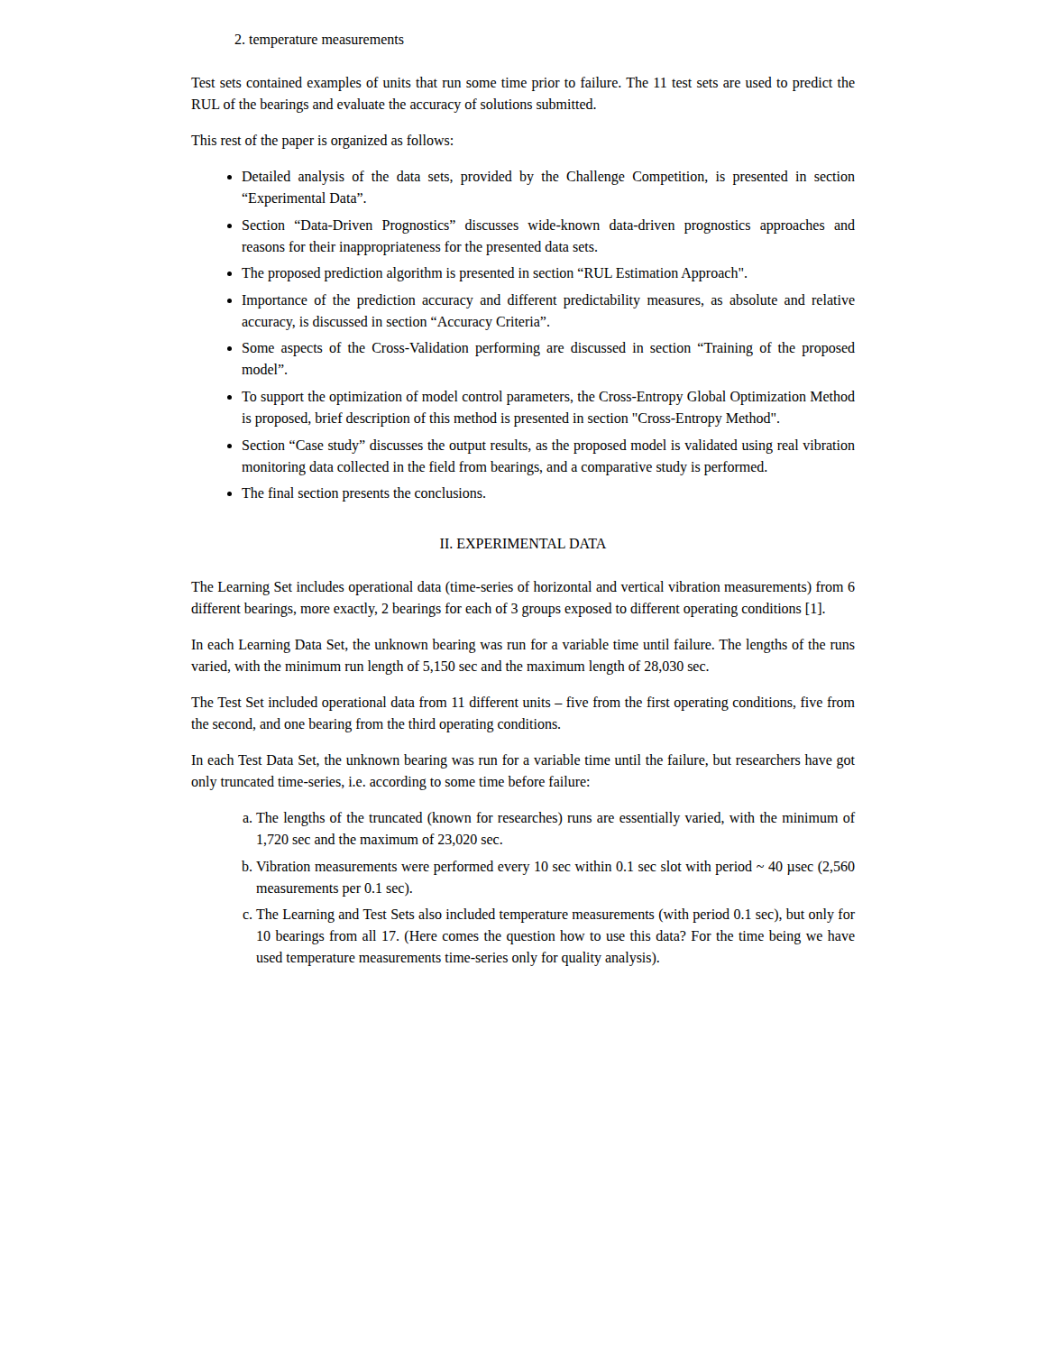temperature measurements
Test sets contained examples of units that run some time prior to failure. The 11 test sets are used to predict the RUL of the bearings and evaluate the accuracy of solutions submitted.
This rest of the paper is organized as follows:
Detailed analysis of the data sets, provided by the Challenge Competition, is presented in section “Experimental Data”.
Section “Data-Driven Prognostics” discusses wide-known data-driven prognostics approaches and reasons for their inappropriateness for the presented data sets.
The proposed prediction algorithm is presented in section “RUL Estimation Approach".
Importance of the prediction accuracy and different predictability measures, as absolute and relative accuracy, is discussed in section “Accuracy Criteria”.
Some aspects of the Cross-Validation performing are discussed in section “Training of the proposed model”.
To support the optimization of model control parameters, the Cross-Entropy Global Optimization Method is proposed, brief description of this method is presented in section "Cross-Entropy Method".
Section “Case study” discusses the output results, as the proposed model is validated using real vibration monitoring data collected in the field from bearings, and a comparative study is performed.
The final section presents the conclusions.
II. EXPERIMENTAL DATA
The Learning Set includes operational data (time-series of horizontal and vertical vibration measurements) from 6 different bearings, more exactly, 2 bearings for each of 3 groups exposed to different operating conditions [1].
In each Learning Data Set, the unknown bearing was run for a variable time until failure. The lengths of the runs varied, with the minimum run length of 5,150 sec and the maximum length of 28,030 sec.
The Test Set included operational data from 11 different units – five from the first operating conditions, five from the second, and one bearing from the third operating conditions.
In each Test Data Set, the unknown bearing was run for a variable time until the failure, but researchers have got only truncated time-series, i.e. according to some time before failure:
The lengths of the truncated (known for researches) runs are essentially varied, with the minimum of 1,720 sec and the maximum of 23,020 sec.
Vibration measurements were performed every 10 sec within 0.1 sec slot with period ~ 40 µsec (2,560 measurements per 0.1 sec).
The Learning and Test Sets also included temperature measurements (with period 0.1 sec), but only for 10 bearings from all 17. (Here comes the question how to use this data? For the time being we have used temperature measurements time-series only for quality analysis).